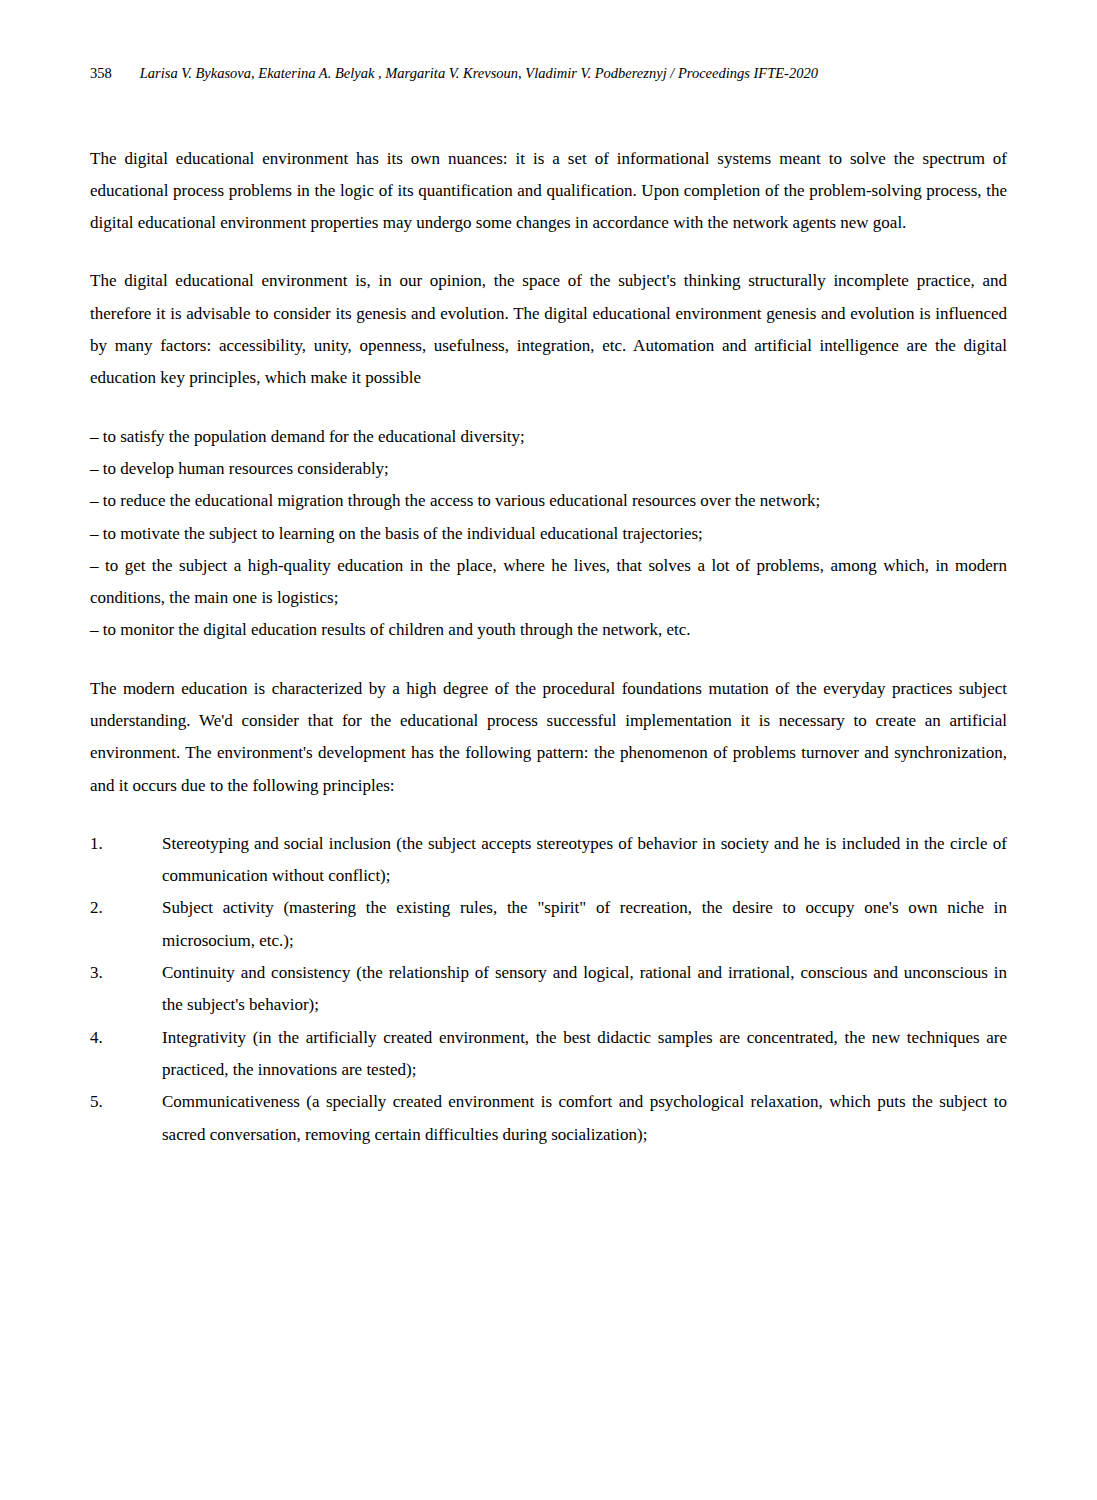358 Larisa V. Bykasova, Ekaterina A. Belyak , Margarita V. Krevsoun, Vladimir V. Podbereznyj / Proceedings IFTE-2020
The digital educational environment has its own nuances: it is a set of informational systems meant to solve the spectrum of educational process problems in the logic of its quantification and qualification. Upon completion of the problem-solving process, the digital educational environment properties may undergo some changes in accordance with the network agents new goal.
The digital educational environment is, in our opinion, the space of the subject's thinking structurally incomplete practice, and therefore it is advisable to consider its genesis and evolution. The digital educational environment genesis and evolution is influenced by many factors: accessibility, unity, openness, usefulness, integration, etc. Automation and artificial intelligence are the digital education key principles, which make it possible
– to satisfy the population demand for the educational diversity;
– to develop human resources considerably;
– to reduce the educational migration through the access to various educational resources over the network;
– to motivate the subject to learning on the basis of the individual educational trajectories;
– to get the subject a high-quality education in the place, where he lives, that solves a lot of problems, among which, in modern conditions, the main one is logistics;
– to monitor the digital education results of children and youth through the network, etc.
The modern education is characterized by a high degree of the procedural foundations mutation of the everyday practices subject understanding. We'd consider that for the educational process successful implementation it is necessary to create an artificial environment. The environment's development has the following pattern: the phenomenon of problems turnover and synchronization, and it occurs due to the following principles:
1. Stereotyping and social inclusion (the subject accepts stereotypes of behavior in society and he is included in the circle of communication without conflict);
2. Subject activity (mastering the existing rules, the "spirit" of recreation, the desire to occupy one's own niche in microsocium, etc.);
3. Continuity and consistency (the relationship of sensory and logical, rational and irrational, conscious and unconscious in the subject's behavior);
4. Integrativity (in the artificially created environment, the best didactic samples are concentrated, the new techniques are practiced, the innovations are tested);
5. Communicativeness (a specially created environment is comfort and psychological relaxation, which puts the subject to sacred conversation, removing certain difficulties during socialization);